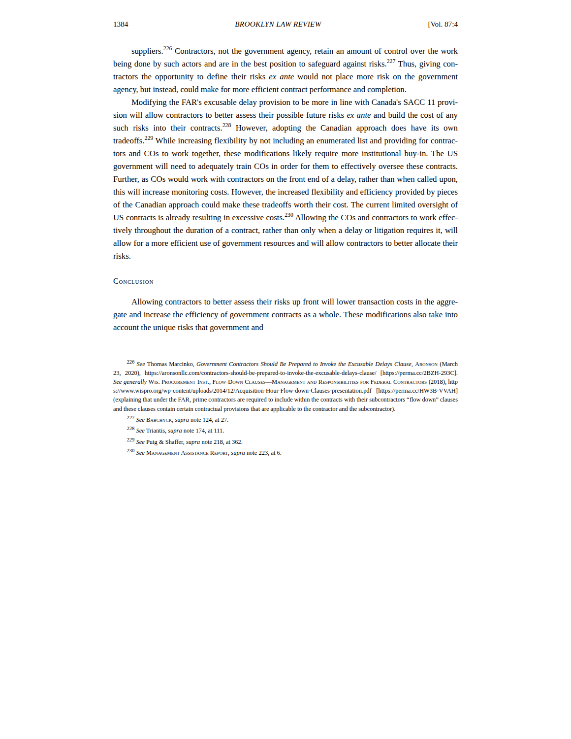1384 BROOKLYN LAW REVIEW [Vol. 87:4
suppliers.226 Contractors, not the government agency, retain an amount of control over the work being done by such actors and are in the best position to safeguard against risks.227 Thus, giving contractors the opportunity to define their risks ex ante would not place more risk on the government agency, but instead, could make for more efficient contract performance and completion.
Modifying the FAR's excusable delay provision to be more in line with Canada's SACC 11 provision will allow contractors to better assess their possible future risks ex ante and build the cost of any such risks into their contracts.228 However, adopting the Canadian approach does have its own tradeoffs.229 While increasing flexibility by not including an enumerated list and providing for contractors and COs to work together, these modifications likely require more institutional buy-in. The US government will need to adequately train COs in order for them to effectively oversee these contracts. Further, as COs would work with contractors on the front end of a delay, rather than when called upon, this will increase monitoring costs. However, the increased flexibility and efficiency provided by pieces of the Canadian approach could make these tradeoffs worth their cost. The current limited oversight of US contracts is already resulting in excessive costs.230 Allowing the COs and contractors to work effectively throughout the duration of a contract, rather than only when a delay or litigation requires it, will allow for a more efficient use of government resources and will allow contractors to better allocate their risks.
Conclusion
Allowing contractors to better assess their risks up front will lower transaction costs in the aggregate and increase the efficiency of government contracts as a whole. These modifications also take into account the unique risks that government and
226 See Thomas Marcinko, Government Contractors Should Be Prepared to Invoke the Excusable Delays Clause, Aronson (March 23, 2020), https://aronsonllc.com/contractors-should-be-prepared-to-invoke-the-excusable-delays-clause/ [https://perma.cc/2BZH-293C]. See generally Wis. Procurement Inst., Flow-Down Clauses—Management and Responsibilities for Federal Contractors (2018), https://www.wispro.org/wp-content/uploads/2014/12/Acquisition-Hour-Flow-down-Clauses-presentation.pdf [https://perma.cc/HW3B-VVAH] (explaining that under the FAR, prime contractors are required to include within the contracts with their subcontractors “flow down” clauses and these clauses contain certain contractual provisions that are applicable to the contractor and the subcontractor).
227 See Babchyck, supra note 124, at 27.
228 See Triantis, supra note 174, at 111.
229 See Puig & Shaffer, supra note 218, at 362.
230 See Management Assistance Report, supra note 223, at 6.